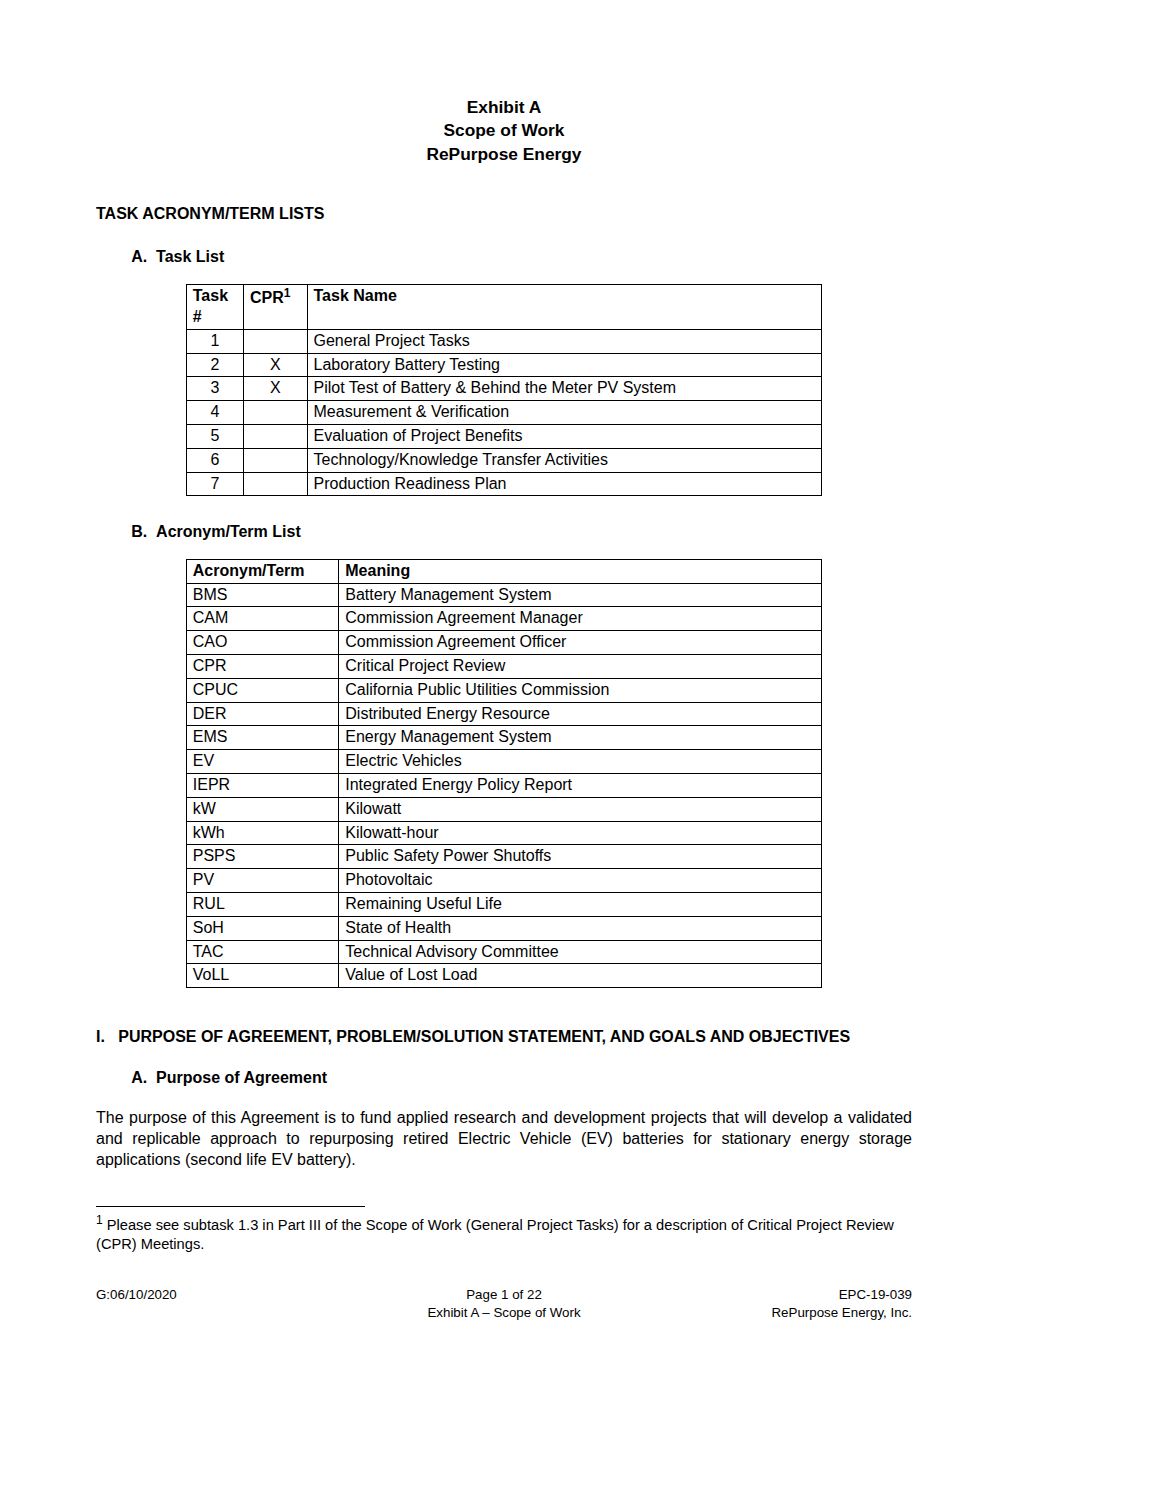Exhibit A
Scope of Work
RePurpose Energy
TASK ACRONYM/TERM LISTS
A. Task List
| Task # | CPR 1 | Task Name |
| --- | --- | --- |
| 1 | | General Project Tasks |
| 2 | X | Laboratory Battery Testing |
| 3 | X | Pilot Test of Battery & Behind the Meter PV System |
| 4 | | Measurement & Verification |
| 5 | | Evaluation of Project Benefits |
| 6 | | Technology/Knowledge Transfer Activities |
| 7 | | Production Readiness Plan |
B. Acronym/Term List
| Acronym/Term | Meaning |
| --- | --- |
| BMS | Battery Management System |
| CAM | Commission Agreement Manager |
| CAO | Commission Agreement Officer |
| CPR | Critical Project Review |
| CPUC | California Public Utilities Commission |
| DER | Distributed Energy Resource |
| EMS | Energy Management System |
| EV | Electric Vehicles |
| IEPR | Integrated Energy Policy Report |
| kW | Kilowatt |
| kWh | Kilowatt-hour |
| PSPS | Public Safety Power Shutoffs |
| PV | Photovoltaic |
| RUL | Remaining Useful Life |
| SoH | State of Health |
| TAC | Technical Advisory Committee |
| VoLL | Value of Lost Load |
I. PURPOSE OF AGREEMENT, PROBLEM/SOLUTION STATEMENT, AND GOALS AND OBJECTIVES
A. Purpose of Agreement
The purpose of this Agreement is to fund applied research and development projects that will develop a validated and replicable approach to repurposing retired Electric Vehicle (EV) batteries for stationary energy storage applications (second life EV battery).
1 Please see subtask 1.3 in Part III of the Scope of Work (General Project Tasks) for a description of Critical Project Review (CPR) Meetings.
G:06/10/2020
Page 1 of 22
Exhibit A – Scope of Work
EPC-19-039
RePurpose Energy, Inc.